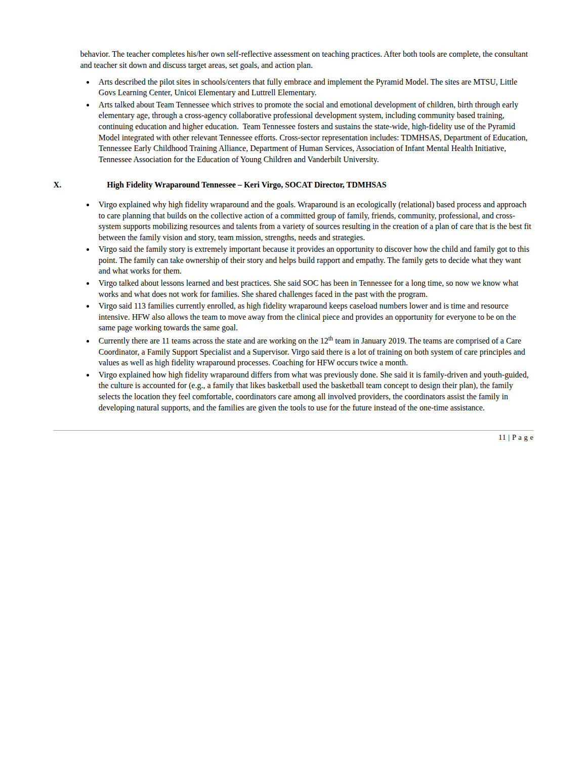behavior. The teacher completes his/her own self-reflective assessment on teaching practices. After both tools are complete, the consultant and teacher sit down and discuss target areas, set goals, and action plan.
Arts described the pilot sites in schools/centers that fully embrace and implement the Pyramid Model. The sites are MTSU, Little Govs Learning Center, Unicoi Elementary and Luttrell Elementary.
Arts talked about Team Tennessee which strives to promote the social and emotional development of children, birth through early elementary age, through a cross-agency collaborative professional development system, including community based training, continuing education and higher education. Team Tennessee fosters and sustains the state-wide, high-fidelity use of the Pyramid Model integrated with other relevant Tennessee efforts. Cross-sector representation includes: TDMHSAS, Department of Education, Tennessee Early Childhood Training Alliance, Department of Human Services, Association of Infant Mental Health Initiative, Tennessee Association for the Education of Young Children and Vanderbilt University.
X. High Fidelity Wraparound Tennessee – Keri Virgo, SOCAT Director, TDMHSAS
Virgo explained why high fidelity wraparound and the goals. Wraparound is an ecologically (relational) based process and approach to care planning that builds on the collective action of a committed group of family, friends, community, professional, and cross-system supports mobilizing resources and talents from a variety of sources resulting in the creation of a plan of care that is the best fit between the family vision and story, team mission, strengths, needs and strategies.
Virgo said the family story is extremely important because it provides an opportunity to discover how the child and family got to this point. The family can take ownership of their story and helps build rapport and empathy. The family gets to decide what they want and what works for them.
Virgo talked about lessons learned and best practices. She said SOC has been in Tennessee for a long time, so now we know what works and what does not work for families. She shared challenges faced in the past with the program.
Virgo said 113 families currently enrolled, as high fidelity wraparound keeps caseload numbers lower and is time and resource intensive. HFW also allows the team to move away from the clinical piece and provides an opportunity for everyone to be on the same page working towards the same goal.
Currently there are 11 teams across the state and are working on the 12th team in January 2019. The teams are comprised of a Care Coordinator, a Family Support Specialist and a Supervisor. Virgo said there is a lot of training on both system of care principles and values as well as high fidelity wraparound processes. Coaching for HFW occurs twice a month.
Virgo explained how high fidelity wraparound differs from what was previously done. She said it is family-driven and youth-guided, the culture is accounted for (e.g., a family that likes basketball used the basketball team concept to design their plan), the family selects the location they feel comfortable, coordinators care among all involved providers, the coordinators assist the family in developing natural supports, and the families are given the tools to use for the future instead of the one-time assistance.
11 | P a g e